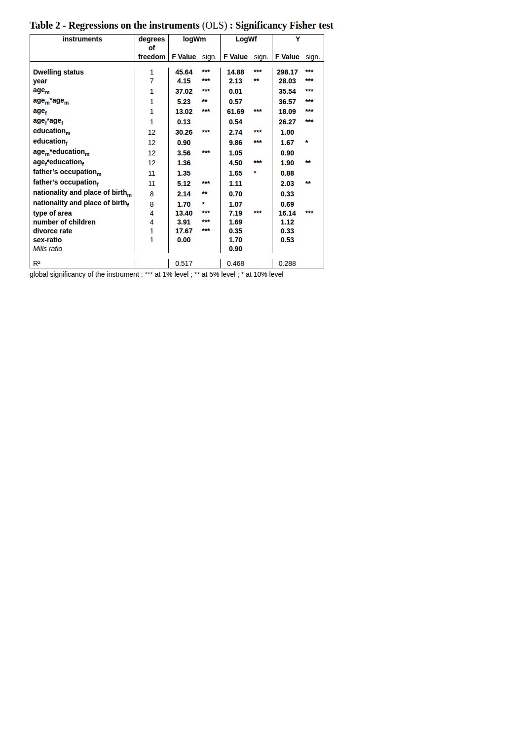Table 2 - Regressions on the instruments (OLS) : Significancy Fisher test
| instruments | degrees | logWm | LogWf | Y |
| --- | --- | --- | --- | --- |
| | of | | | |
| | freedom | F Value | sign. | F Value | sign. | F Value | sign. |
| Dwelling status | 1 | 45.64 | *** | 14.88 | *** | 298.17 | *** |
| year | 7 | 4.15 | *** | 2.13 | ** | 28.03 | *** |
| age m | 1 | 37.02 | *** | 0.01 | | 35.54 | *** |
| age m *age m | 1 | 5.23 | ** | 0.57 | | 36.57 | *** |
| age f | 1 | 13.02 | *** | 61.69 | *** | 18.09 | *** |
| age f *age f | 1 | 0.13 | | 0.54 | | 26.27 | *** |
| education m | 12 | 30.26 | *** | 2.74 | *** | 1.00 | |
| education f | 12 | 0.90 | | 9.86 | *** | 1.67 | * |
| age m *education m | 12 | 3.56 | *** | 1.05 | | 0.90 | |
| age f *education f | 12 | 1.36 | | 4.50 | *** | 1.90 | ** |
| father’s occupation m | 11 | 1.35 | | 1.65 | * | 0.88 | |
| father’s occupation f | 11 | 5.12 | *** | 1.11 | | 2.03 | ** |
| nationality and place of birth m | 8 | 2.14 | ** | 0.70 | | 0.33 | |
| nationality and place of birth f | 8 | 1.70 | * | 1.07 | | 0.69 | |
| type of area | 4 | 13.40 | *** | 7.19 | *** | 16.14 | *** |
| number of children | 4 | 3.91 | *** | 1.69 | | 1.12 | |
| divorce rate | 1 | 17.67 | *** | 0.35 | | 0.33 | |
| sex-ratio | 1 | 0.00 | | 1.70 | | 0.53 | |
| Mills ratio | | | | 0.90 | | | |
| R² | | 0.517 | | 0.468 | | 0.288 | |
global significancy of the instrument : *** at 1% level ; ** at 5% level ; * at 10% level